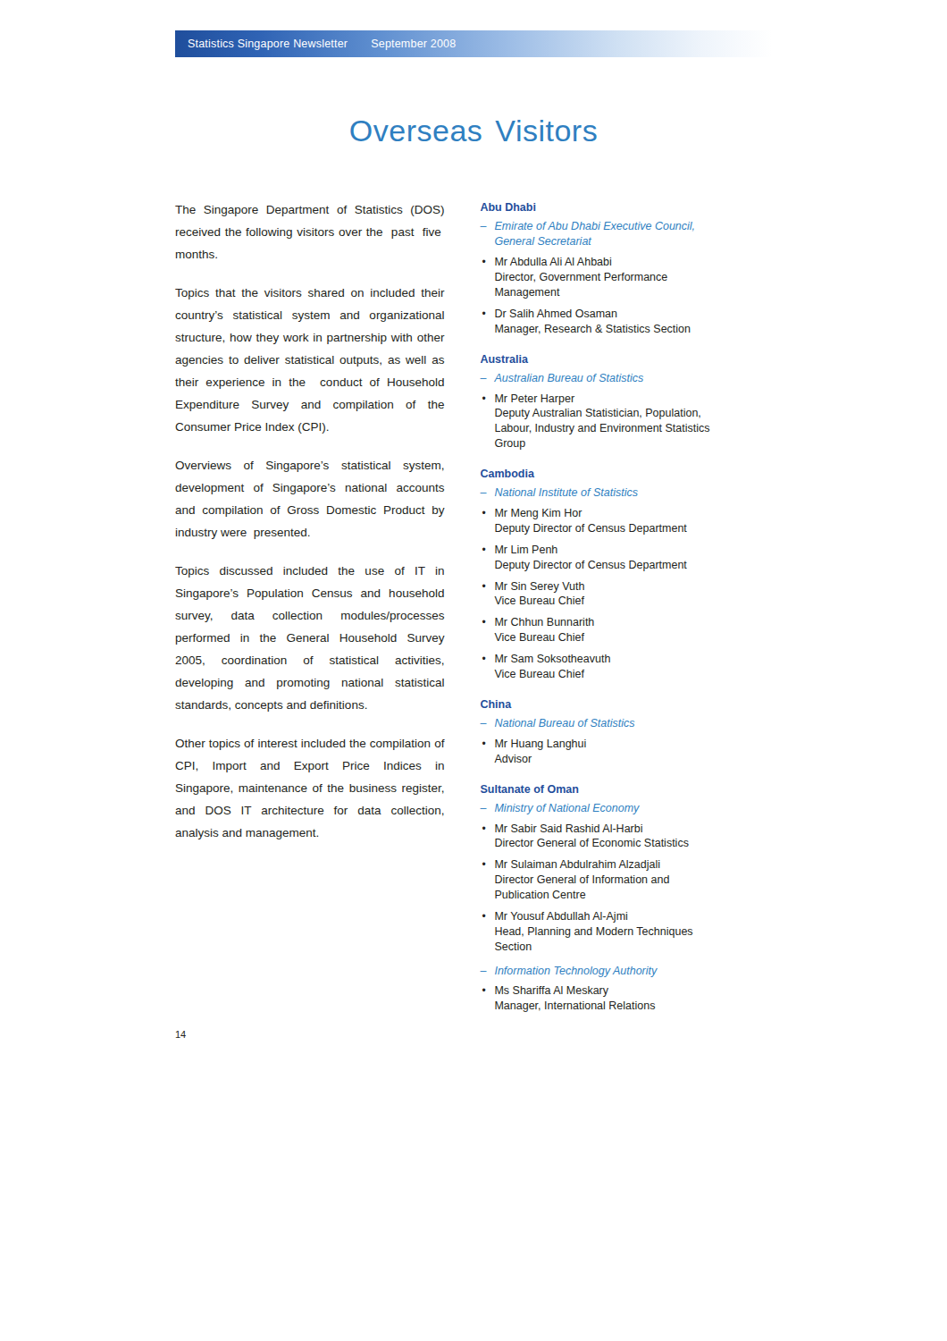Statistics Singapore NewsletterSeptember 2008
Overseas Visitors
The Singapore Department of Statistics (DOS) received the following visitors over the past five months.
Topics that the visitors shared on included their country’s statistical system and organizational structure, how they work in partnership with other agencies to deliver statistical outputs, as well as their experience in the conduct of Household Expenditure Survey and compilation of the Consumer Price Index (CPI).
Overviews of Singapore’s statistical system, development of Singapore’s national accounts and compilation of Gross Domestic Product by industry were presented.
Topics discussed included the use of IT in Singapore’s Population Census and household survey, data collection modules/processes performed in the General Household Survey 2005, coordination of statistical activities, developing and promoting national statistical standards, concepts and definitions.
Other topics of interest included the compilation of CPI, Import and Export Price Indices in Singapore, maintenance of the business register, and DOS IT architecture for data collection, analysis and management.
Abu Dhabi
Emirate of Abu Dhabi Executive Council,
General Secretariat
Mr Abdulla Ali Al Ahbabi Director, Government Performance
Management
Dr Salih Ahmed Osaman Manager, Research & Statistics Section
Australia
Australian Bureau of Statistics
Mr Peter Harper Deputy Australian Statistician, Population,
Labour, Industry and Environment Statistics
Group
Cambodia
National Institute of Statistics
Mr Meng Kim Hor Deputy Director of Census Department
Mr Lim Penh Deputy Director of Census Department
Mr Sin Serey Vuth Vice Bureau Chief
Mr Chhun Bunnarith Vice Bureau Chief
Mr Sam Soksotheavuth Vice Bureau Chief
China
National Bureau of Statistics
Mr Huang Langhui Advisor
Sultanate of Oman
Ministry of National Economy
Mr Sabir Said Rashid Al-Harbi Director General of Economic Statistics
Mr Sulaiman Abdulrahim Alzadjali Director General of Information and
Publication Centre
Mr Yousuf Abdullah Al-Ajmi Head, Planning and Modern Techniques
Section
Information Technology Authority
Ms Shariffa Al Meskary Manager, International Relations
14